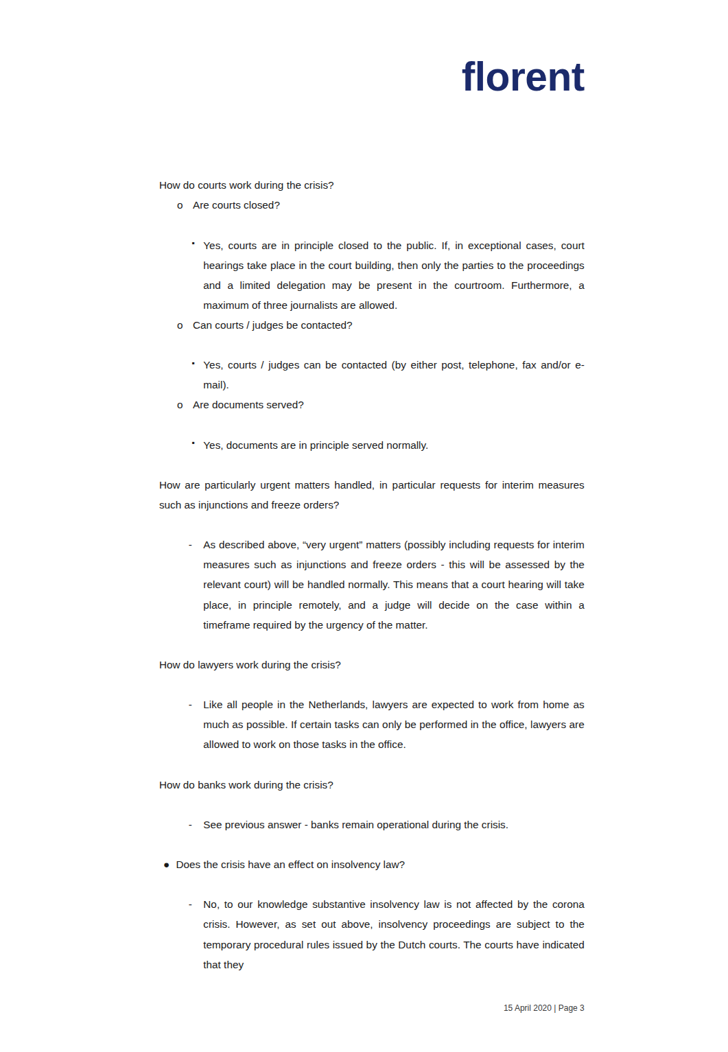florent
How do courts work during the crisis?
o Are courts closed?
▪Yes, courts are in principle closed to the public. If, in exceptional cases, court hearings take place in the court building, then only the parties to the proceedings and a limited delegation may be present in the courtroom. Furthermore, a maximum of three journalists are allowed.
o Can courts / judges be contacted?
▪Yes, courts / judges can be contacted (by either post, telephone, fax and/or e-mail).
o Are documents served?
▪Yes, documents are in principle served normally.
How are particularly urgent matters handled, in particular requests for interim measures such as injunctions and freeze orders?
-As described above, “very urgent” matters (possibly including requests for interim measures such as injunctions and freeze orders - this will be assessed by the relevant court) will be handled normally. This means that a court hearing will take place, in principle remotely, and a judge will decide on the case within a timeframe required by the urgency of the matter.
How do lawyers work during the crisis?
-Like all people in the Netherlands, lawyers are expected to work from home as much as possible. If certain tasks can only be performed in the office, lawyers are allowed to work on those tasks in the office.
How do banks work during the crisis?
-See previous answer - banks remain operational during the crisis.
●Does the crisis have an effect on insolvency law?
-No, to our knowledge substantive insolvency law is not affected by the corona crisis. However, as set out above, insolvency proceedings are subject to the temporary procedural rules issued by the Dutch courts. The courts have indicated that they
15 April 2020 | Page 3